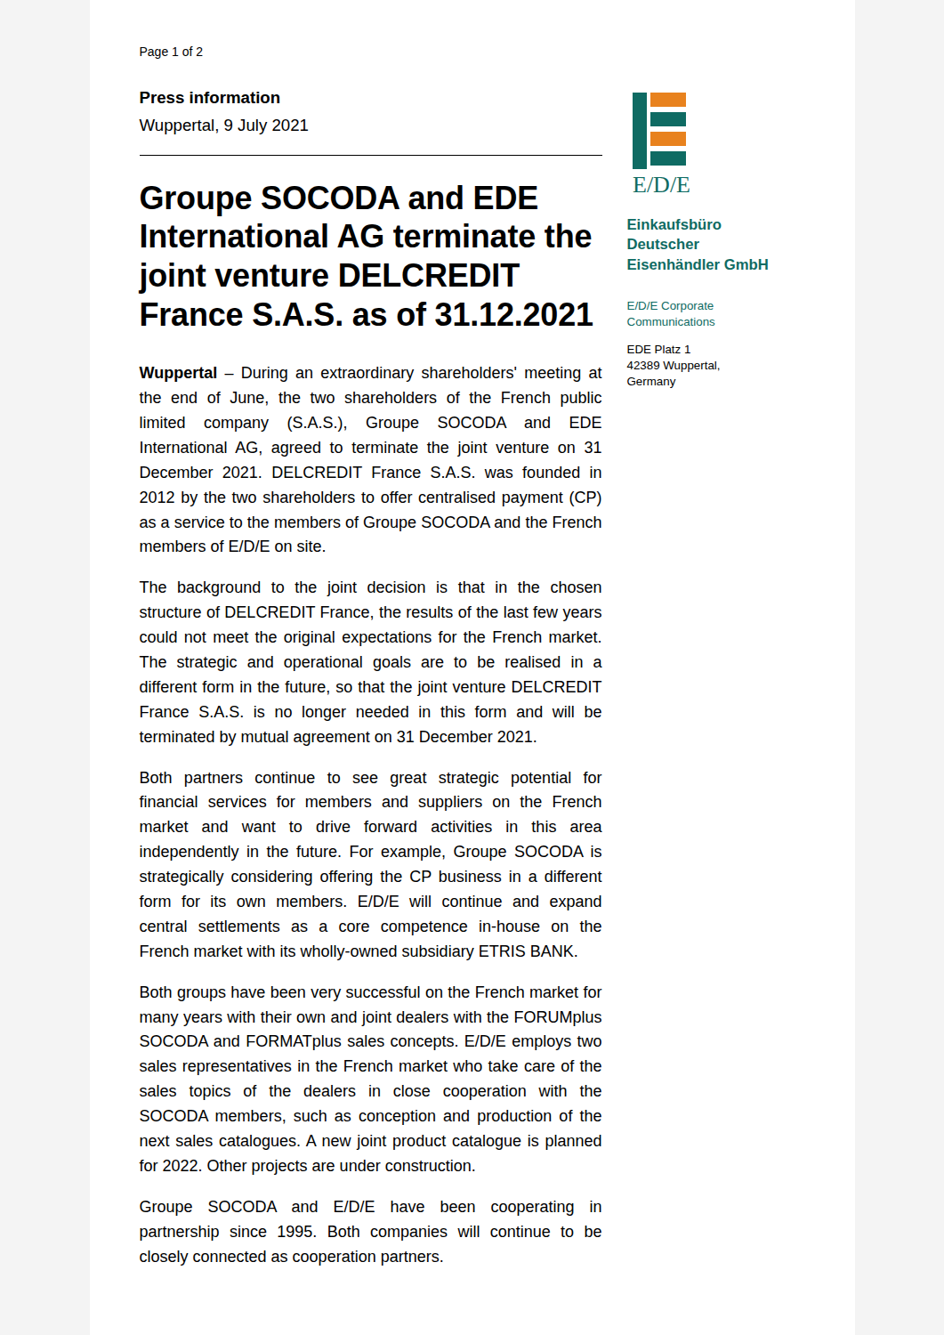Page 1 of 2
Press information
Wuppertal, 9 July 2021
Groupe SOCODA and EDE International AG terminate the joint venture DELCREDIT France S.A.S. as of 31.12.2021
Wuppertal – During an extraordinary shareholders' meeting at the end of June, the two shareholders of the French public limited company (S.A.S.), Groupe SOCODA and EDE International AG, agreed to terminate the joint venture on 31 December 2021. DELCREDIT France S.A.S. was founded in 2012 by the two shareholders to offer centralised payment (CP) as a service to the members of Groupe SOCODA and the French members of E/D/E on site.
The background to the joint decision is that in the chosen structure of DELCREDIT France, the results of the last few years could not meet the original expectations for the French market. The strategic and operational goals are to be realised in a different form in the future, so that the joint venture DELCREDIT France S.A.S. is no longer needed in this form and will be terminated by mutual agreement on 31 December 2021.
Both partners continue to see great strategic potential for financial services for members and suppliers on the French market and want to drive forward activities in this area independently in the future. For example, Groupe SOCODA is strategically considering offering the CP business in a different form for its own members. E/D/E will continue and expand central settlements as a core competence in-house on the French market with its wholly-owned subsidiary ETRIS BANK.
Both groups have been very successful on the French market for many years with their own and joint dealers with the FORUMplus SOCODA and FORMATplus sales concepts. E/D/E employs two sales representatives in the French market who take care of the sales topics of the dealers in close cooperation with the SOCODA members, such as conception and production of the next sales catalogues. A new joint product catalogue is planned for 2022. Other projects are under construction.
Groupe SOCODA and E/D/E have been cooperating in partnership since 1995. Both companies will continue to be closely connected as cooperation partners.
E/D/E
Einkaufsbüro
Deutscher
Eisenhändler GmbH
E/D/E Corporate
Communications
EDE Platz 1
42389 Wuppertal,
Germany